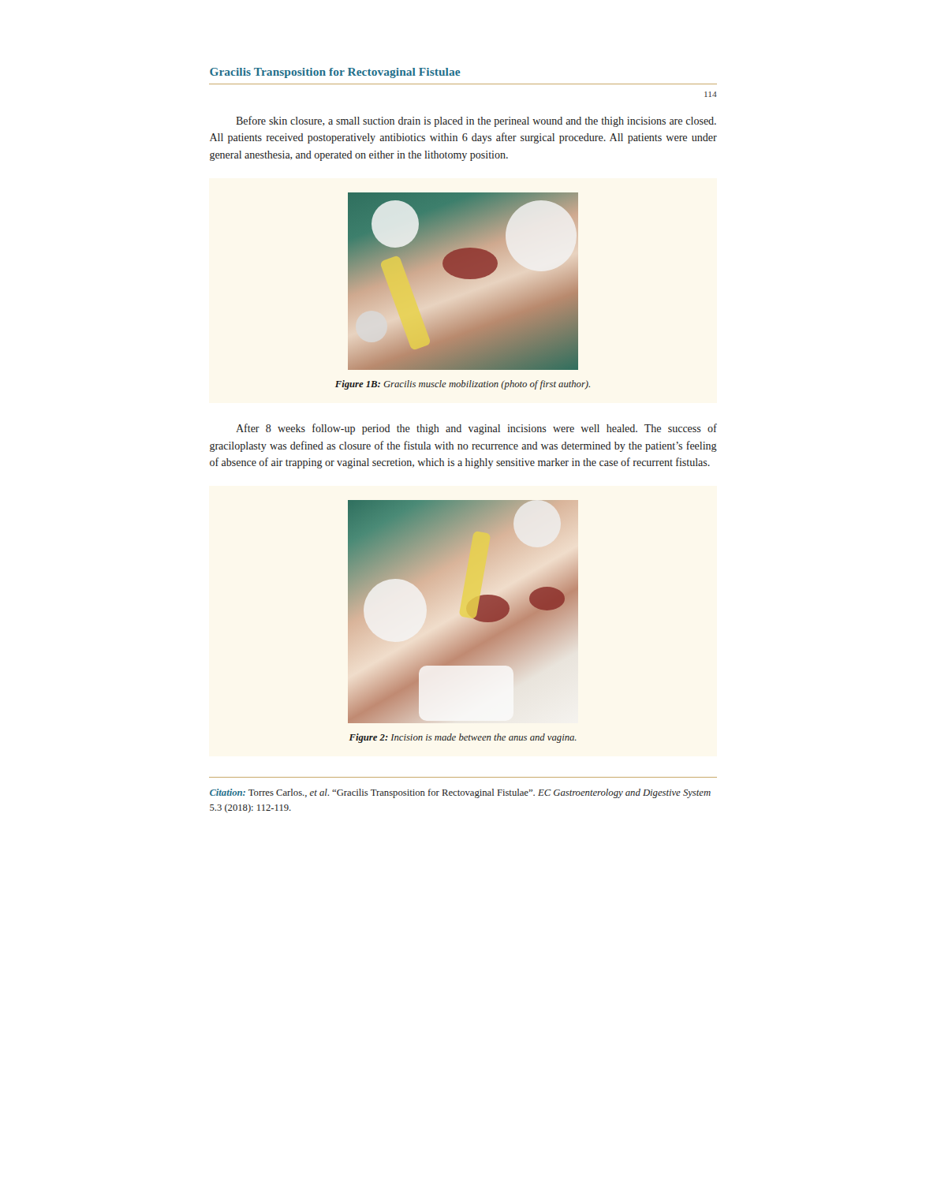Gracilis Transposition for Rectovaginal Fistulae
114
Before skin closure, a small suction drain is placed in the perineal wound and the thigh incisions are closed. All patients received postoperatively antibiotics within 6 days after surgical procedure. All patients were under general anesthesia, and operated on either in the lithotomy position.
Figure 1B: Gracilis muscle mobilization (photo of first author).
After 8 weeks follow-up period the thigh and vaginal incisions were well healed. The success of graciloplasty was defined as closure of the fistula with no recurrence and was determined by the patient’s feeling of absence of air trapping or vaginal secretion, which is a highly sensitive marker in the case of recurrent fistulas.
Figure 2: Incision is made between the anus and vagina.
Citation: Torres Carlos., et al. “Gracilis Transposition for Rectovaginal Fistulae”. EC Gastroenterology and Digestive System 5.3 (2018): 112-119.